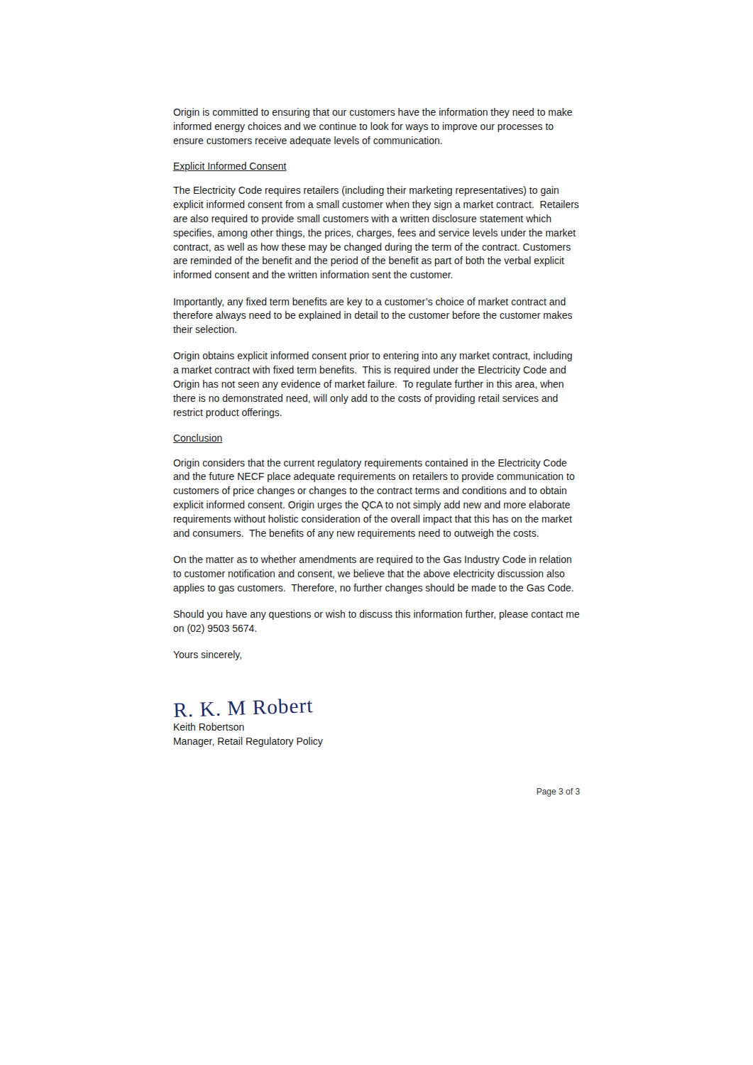Origin is committed to ensuring that our customers have the information they need to make informed energy choices and we continue to look for ways to improve our processes to ensure customers receive adequate levels of communication.
Explicit Informed Consent
The Electricity Code requires retailers (including their marketing representatives) to gain explicit informed consent from a small customer when they sign a market contract. Retailers are also required to provide small customers with a written disclosure statement which specifies, among other things, the prices, charges, fees and service levels under the market contract, as well as how these may be changed during the term of the contract. Customers are reminded of the benefit and the period of the benefit as part of both the verbal explicit informed consent and the written information sent the customer.
Importantly, any fixed term benefits are key to a customer’s choice of market contract and therefore always need to be explained in detail to the customer before the customer makes their selection.
Origin obtains explicit informed consent prior to entering into any market contract, including a market contract with fixed term benefits. This is required under the Electricity Code and Origin has not seen any evidence of market failure. To regulate further in this area, when there is no demonstrated need, will only add to the costs of providing retail services and restrict product offerings.
Conclusion
Origin considers that the current regulatory requirements contained in the Electricity Code and the future NECF place adequate requirements on retailers to provide communication to customers of price changes or changes to the contract terms and conditions and to obtain explicit informed consent. Origin urges the QCA to not simply add new and more elaborate requirements without holistic consideration of the overall impact that this has on the market and consumers. The benefits of any new requirements need to outweigh the costs.
On the matter as to whether amendments are required to the Gas Industry Code in relation to customer notification and consent, we believe that the above electricity discussion also applies to gas customers. Therefore, no further changes should be made to the Gas Code.
Should you have any questions or wish to discuss this information further, please contact me on (02) 9503 5674.
Yours sincerely,
R. K. M Robert
Keith Robertson
Manager, Retail Regulatory Policy
Page 3 of 3